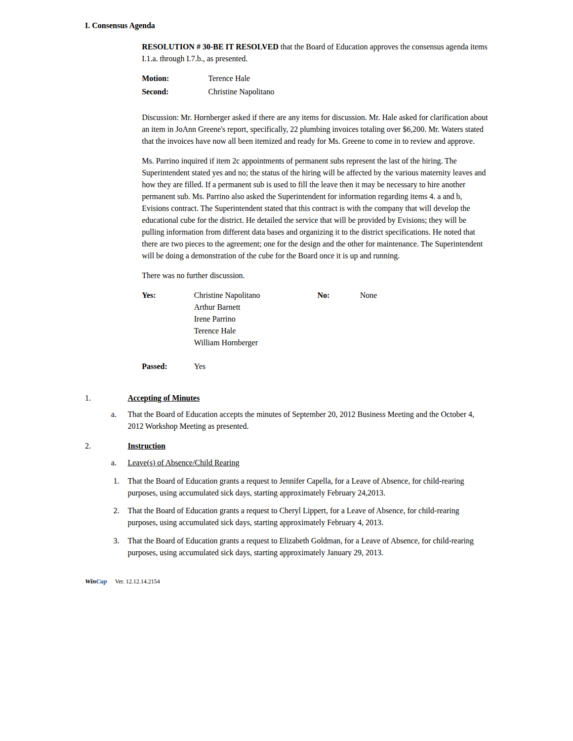I. Consensus Agenda
RESOLUTION # 30-BE IT RESOLVED that the Board of Education approves the consensus agenda items I.1.a. through I.7.b., as presented.
| Motion: | Terence Hale |
| Second: | Christine Napolitano |
Discussion: Mr. Hornberger asked if there are any items for discussion. Mr. Hale asked for clarification about an item in JoAnn Greene's report, specifically, 22 plumbing invoices totaling over $6,200. Mr. Waters stated that the invoices have now all been itemized and ready for Ms. Greene to come in to review and approve.
Ms. Parrino inquired if item 2c appointments of permanent subs represent the last of the hiring. The Superintendent stated yes and no; the status of the hiring will be affected by the various maternity leaves and how they are filled. If a permanent sub is used to fill the leave then it may be necessary to hire another permanent sub. Ms. Parrino also asked the Superintendent for information regarding items 4. a and b, Evisions contract. The Superintendent stated that this contract is with the company that will develop the educational cube for the district. He detailed the service that will be provided by Evisions; they will be pulling information from different data bases and organizing it to the district specifications. He noted that there are two pieces to the agreement; one for the design and the other for maintenance. The Superintendent will be doing a demonstration of the cube for the Board once it is up and running.
There was no further discussion.
| Yes: | Christine Napolitano | No: | None |
| | Arthur Barnett | | |
| | Irene Parrino | | |
| | Terence Hale | | |
| | William Hornberger | | |
Passed: Yes
1.
Accepting of Minutes
a.
That the Board of Education accepts the minutes of September 20, 2012 Business Meeting and the October 4, 2012 Workshop Meeting as presented.
2.
Instruction
a.
Leave(s) of Absence/Child Rearing
1.
That the Board of Education grants a request to Jennifer Capella, for a Leave of Absence, for child-rearing purposes, using accumulated sick days, starting approximately February 24,2013.
2.
That the Board of Education grants a request to Cheryl Lippert, for a Leave of Absence, for child-rearing purposes, using accumulated sick days, starting approximately February 4, 2013.
3.
That the Board of Education grants a request to Elizabeth Goldman, for a Leave of Absence, for child-rearing purposes, using accumulated sick days, starting approximately January 29, 2013.
WinCap Ver. 12.12.14.2154